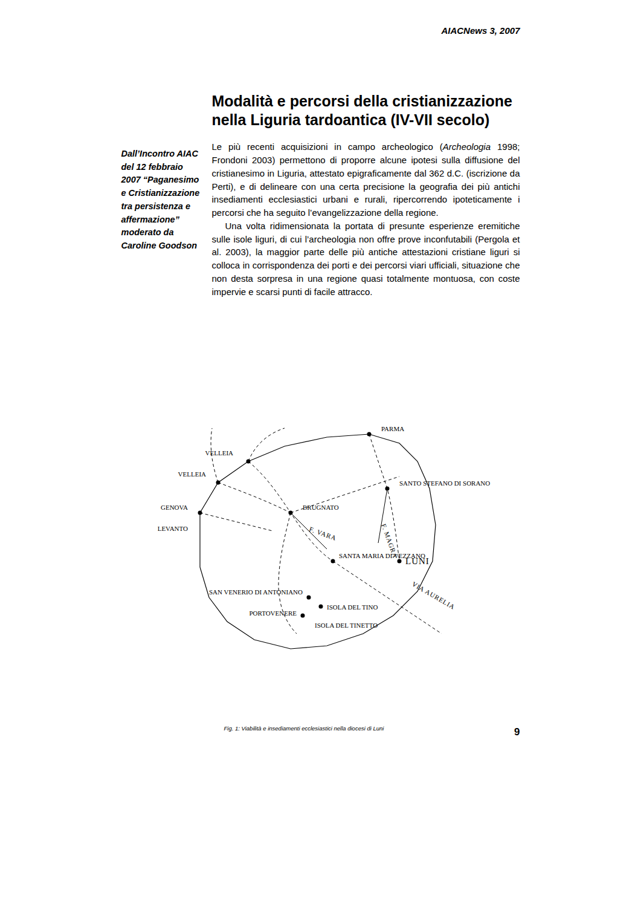AIACNews 3, 2007
Dall’Incontro AIAC del 12 febbraio 2007 “Paganesimo e Cristianizzazione tra persistenza e affermazione” moderato da Caroline Goodson
Modalità e percorsi della cristianizzazione nella Liguria tardoantica (IV-VII secolo)
Le più recenti acquisizioni in campo archeologico (Archeologia 1998; Frondoni 2003) permettono di proporre alcune ipotesi sulla diffusione del cristianesimo in Liguria, attestato epigraficamente dal 362 d.C. (iscrizione da Perti), e di delineare con una certa precisione la geografia dei più antichi insediamenti ecclesiastici urbani e rurali, ripercorrendo ipoteticamente i percorsi che ha seguito l’evangelizzazione della regione.
Una volta ridimensionata la portata di presunte esperienze eremitiche sulle isole liguri, di cui l’archeologia non offre prove inconfutabili (Pergola et al. 2003), la maggior parte delle più antiche attestazioni cristiane liguri si colloca in corrispondenza dei porti e dei percorsi viari ufficiali, situazione che non desta sorpresa in una regione quasi totalmente montuosa, con coste impervie e scarsi punti di facile attracco.
VELLEIA VELLEIA BRUGNATO GENOVA LEVANTO PARMA SANTO STEFANO DI SORANO SANTA MARIA DI VEZZANO SAN VENERIO DI ANTONIANO PORTOVENERE ISOLA DEL TINO ISOLA DEL TINETTO LUNI F. MAGRA F. VARA VIA AURELIA
Fig. 1: Viabilità e insediamenti ecclesiastici nella diocesi di Luni
9